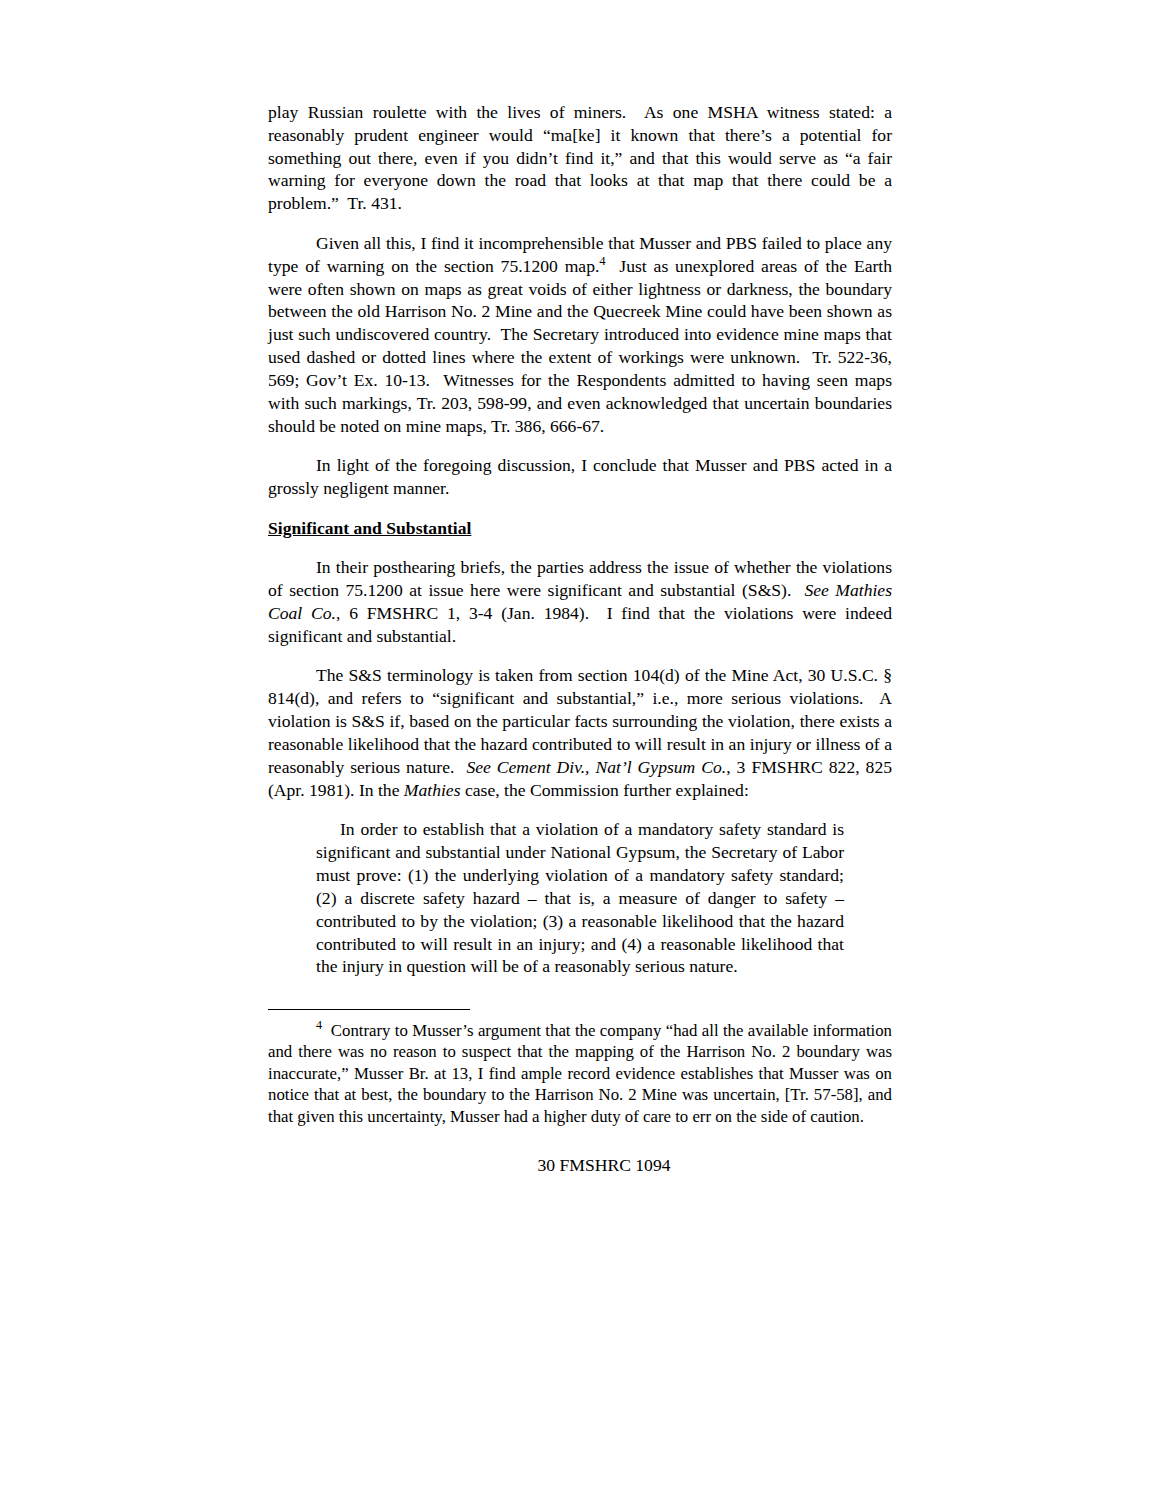play Russian roulette with the lives of miners. As one MSHA witness stated: a reasonably prudent engineer would “ma[ke] it known that there’s a potential for something out there, even if you didn’t find it,” and that this would serve as “a fair warning for everyone down the road that looks at that map that there could be a problem.” Tr. 431.
Given all this, I find it incomprehensible that Musser and PBS failed to place any type of warning on the section 75.1200 map.4 Just as unexplored areas of the Earth were often shown on maps as great voids of either lightness or darkness, the boundary between the old Harrison No. 2 Mine and the Quecreek Mine could have been shown as just such undiscovered country. The Secretary introduced into evidence mine maps that used dashed or dotted lines where the extent of workings were unknown. Tr. 522-36, 569; Gov’t Ex. 10-13. Witnesses for the Respondents admitted to having seen maps with such markings, Tr. 203, 598-99, and even acknowledged that uncertain boundaries should be noted on mine maps, Tr. 386, 666-67.
In light of the foregoing discussion, I conclude that Musser and PBS acted in a grossly negligent manner.
Significant and Substantial
In their posthearing briefs, the parties address the issue of whether the violations of section 75.1200 at issue here were significant and substantial (S&S). See Mathies Coal Co., 6 FMSHRC 1, 3-4 (Jan. 1984). I find that the violations were indeed significant and substantial.
The S&S terminology is taken from section 104(d) of the Mine Act, 30 U.S.C. § 814(d), and refers to “significant and substantial,” i.e., more serious violations. A violation is S&S if, based on the particular facts surrounding the violation, there exists a reasonable likelihood that the hazard contributed to will result in an injury or illness of a reasonably serious nature. See Cement Div., Nat’l Gypsum Co., 3 FMSHRC 822, 825 (Apr. 1981). In the Mathies case, the Commission further explained:
In order to establish that a violation of a mandatory safety standard is significant and substantial under National Gypsum, the Secretary of Labor must prove: (1) the underlying violation of a mandatory safety standard; (2) a discrete safety hazard – that is, a measure of danger to safety – contributed to by the violation; (3) a reasonable likelihood that the hazard contributed to will result in an injury; and (4) a reasonable likelihood that the injury in question will be of a reasonably serious nature.
4 Contrary to Musser’s argument that the company “had all the available information and there was no reason to suspect that the mapping of the Harrison No. 2 boundary was inaccurate,” Musser Br. at 13, I find ample record evidence establishes that Musser was on notice that at best, the boundary to the Harrison No. 2 Mine was uncertain, [Tr. 57-58], and that given this uncertainty, Musser had a higher duty of care to err on the side of caution.
30 FMSHRC 1094